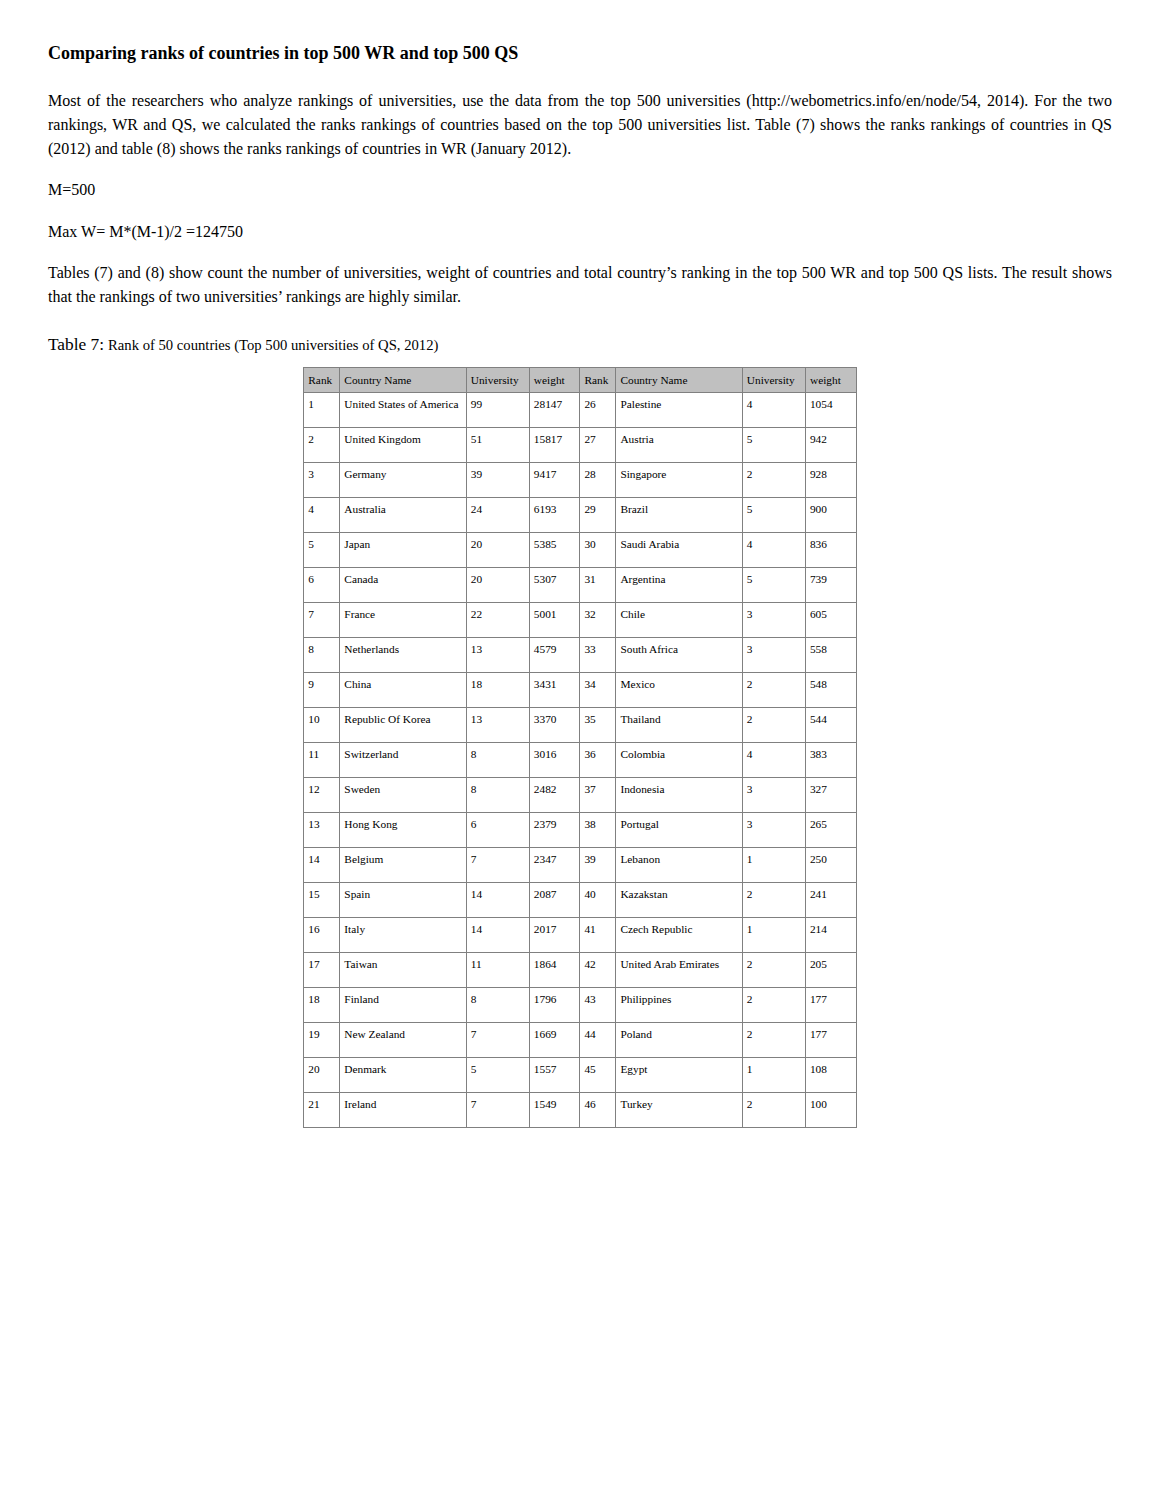Comparing ranks of countries in top 500 WR and top 500 QS
Most of the researchers who analyze rankings of universities, use the data from the top 500 universities (http://webometrics.info/en/node/54, 2014). For the two rankings, WR and QS, we calculated the ranks rankings of countries based on the top 500 universities list. Table (7) shows the ranks rankings of countries in QS (2012) and table (8) shows the ranks rankings of countries in WR (January 2012).
M=500
Max W= M*(M-1)/2 =124750
Tables (7) and (8) show count the number of universities, weight of countries and total country’s ranking in the top 500 WR and top 500 QS lists. The result shows that the rankings of two universities’ rankings are highly similar.
Table 7: Rank of 50 countries (Top 500 universities of QS, 2012)
| Rank | Country Name | University | weight | Rank | Country Name | University | weight |
| --- | --- | --- | --- | --- | --- | --- | --- |
| 1 | United States of America | 99 | 28147 | 26 | Palestine | 4 | 1054 |
| 2 | United Kingdom | 51 | 15817 | 27 | Austria | 5 | 942 |
| 3 | Germany | 39 | 9417 | 28 | Singapore | 2 | 928 |
| 4 | Australia | 24 | 6193 | 29 | Brazil | 5 | 900 |
| 5 | Japan | 20 | 5385 | 30 | Saudi Arabia | 4 | 836 |
| 6 | Canada | 20 | 5307 | 31 | Argentina | 5 | 739 |
| 7 | France | 22 | 5001 | 32 | Chile | 3 | 605 |
| 8 | Netherlands | 13 | 4579 | 33 | South Africa | 3 | 558 |
| 9 | China | 18 | 3431 | 34 | Mexico | 2 | 548 |
| 10 | Republic Of Korea | 13 | 3370 | 35 | Thailand | 2 | 544 |
| 11 | Switzerland | 8 | 3016 | 36 | Colombia | 4 | 383 |
| 12 | Sweden | 8 | 2482 | 37 | Indonesia | 3 | 327 |
| 13 | Hong Kong | 6 | 2379 | 38 | Portugal | 3 | 265 |
| 14 | Belgium | 7 | 2347 | 39 | Lebanon | 1 | 250 |
| 15 | Spain | 14 | 2087 | 40 | Kazakstan | 2 | 241 |
| 16 | Italy | 14 | 2017 | 41 | Czech Republic | 1 | 214 |
| 17 | Taiwan | 11 | 1864 | 42 | United Arab Emirates | 2 | 205 |
| 18 | Finland | 8 | 1796 | 43 | Philippines | 2 | 177 |
| 19 | New Zealand | 7 | 1669 | 44 | Poland | 2 | 177 |
| 20 | Denmark | 5 | 1557 | 45 | Egypt | 1 | 108 |
| 21 | Ireland | 7 | 1549 | 46 | Turkey | 2 | 100 |